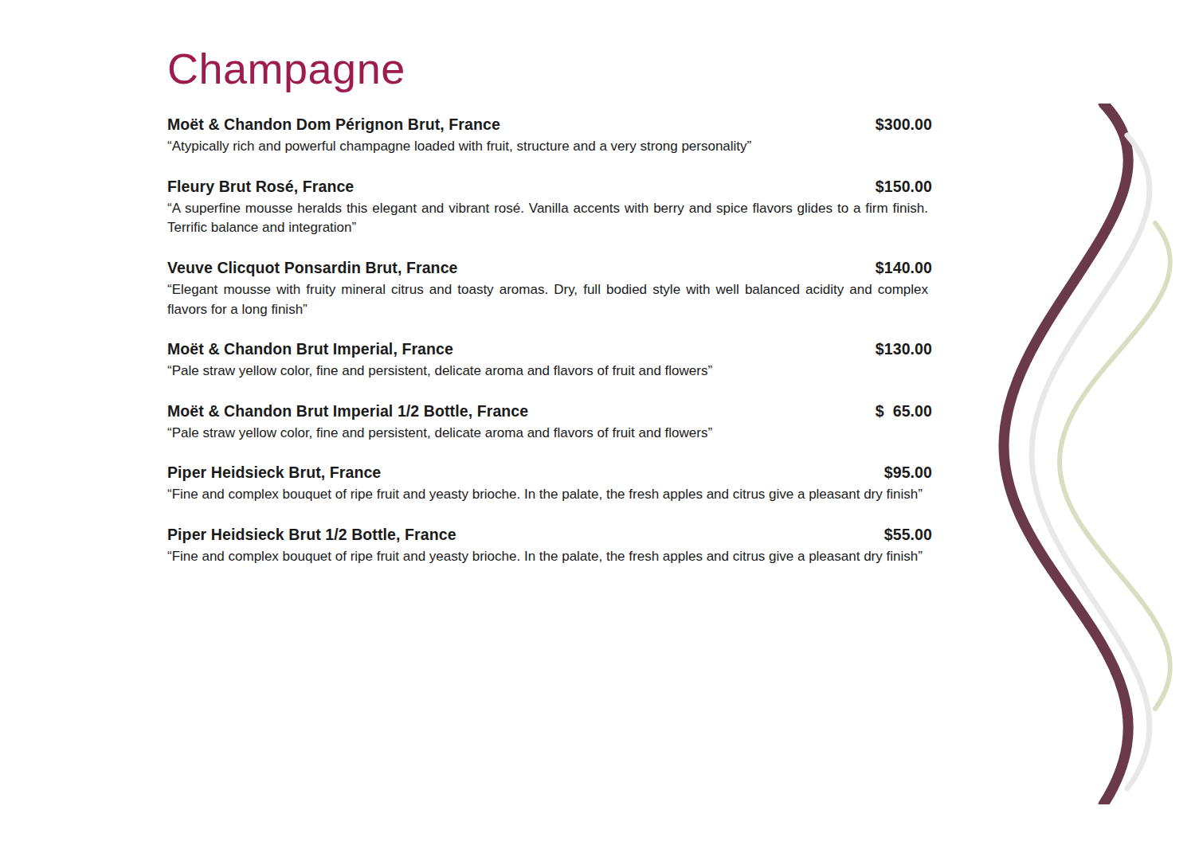Champagne
Moët & Chandon Dom Pérignon Brut, France $300.00
“Atypically rich and powerful champagne loaded with fruit, structure and a very strong personality”
Fleury Brut Rosé, France $150.00
“A superfine mousse heralds this elegant and vibrant rosé. Vanilla accents with berry and spice flavors glides to a firm finish. Terrific balance and integration”
Veuve Clicquot Ponsardin Brut, France $140.00
“Elegant mousse with fruity mineral citrus and toasty aromas. Dry, full bodied style with well balanced acidity and complex flavors for a long finish”
Moët & Chandon Brut Imperial, France $130.00
“Pale straw yellow color, fine and persistent, delicate aroma and flavors of fruit and flowers”
Moët & Chandon Brut Imperial 1/2 Bottle, France $ 65.00
“Pale straw yellow color, fine and persistent, delicate aroma and flavors of fruit and flowers”
Piper Heidsieck Brut, France $95.00
“Fine and complex bouquet of ripe fruit and yeasty brioche. In the palate, the fresh apples and citrus give a pleasant dry finish”
Piper Heidsieck Brut 1/2 Bottle, France $55.00
“Fine and complex bouquet of ripe fruit and yeasty brioche. In the palate, the fresh apples and citrus give a pleasant dry finish”